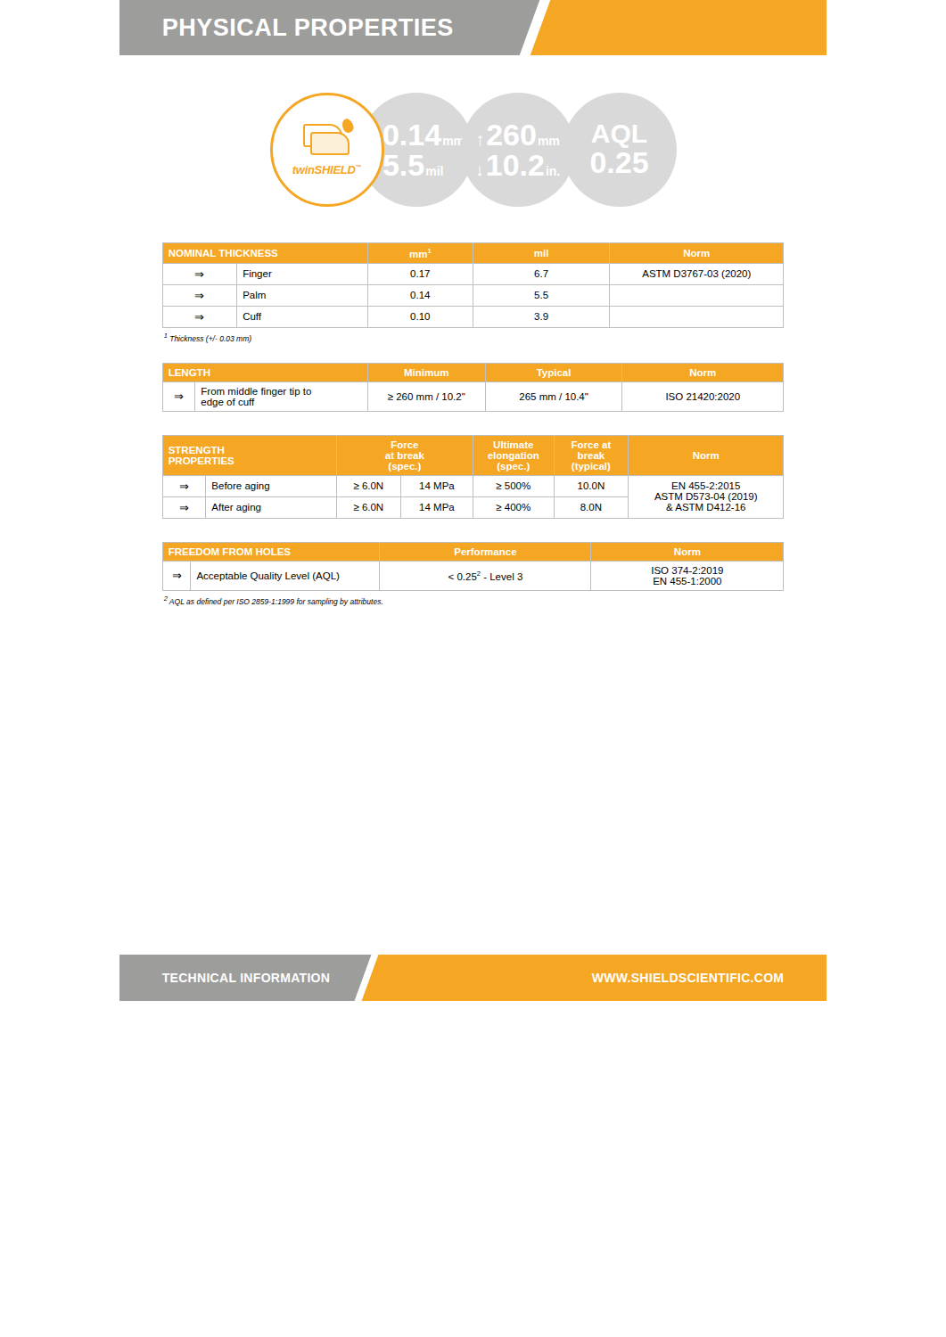PHYSICAL PROPERTIES
twinSHIELD™
↕
0.14 mm
5.5 mil
↑260 mm
↓10.2 in.
AQL
0.25
| NOMINAL THICKNESS | mm 1 | mil | Norm |
| --- | --- | --- | --- |
| ⇒ | Finger | 0.17 | 6.7 | ASTM D3767-03 (2020) |
| ⇒ | Palm | 0.14 | 5.5 | |
| ⇒ | Cuff | 0.10 | 3.9 | |
1 Thickness (+/- 0.03 mm)
| LENGTH | Minimum | Typical | Norm |
| --- | --- | --- | --- |
| ⇒ | From middle finger tip to edge of cuff | ≥ 260 mm / 10.2" | 265 mm / 10.4" | ISO 21420:2020 |
| STRENGTH PROPERTIES | Force at break (spec.) | Ultimate elongation (spec.) | Force at break (typical) | Norm |
| --- | --- | --- | --- | --- |
| ⇒ | Before aging | ≥ 6.0N | 14 MPa | ≥ 500% | 10.0N | EN 455-2:2015 ASTM D573-04 (2019) & ASTM D412-16 |
| ⇒ | After aging | ≥ 6.0N | 14 MPa | ≥ 400% | 8.0N |
| FREEDOM FROM HOLES | Performance | Norm |
| --- | --- | --- |
| ⇒ | Acceptable Quality Level (AQL) | < 0.25 2 - Level 3 | ISO 374-2:2019 EN 455-1:2000 |
2 AQL as defined per ISO 2859-1:1999 for sampling by attributes.
TECHNICAL INFORMATION
WWW.SHIELDSCIENTIFIC.COM